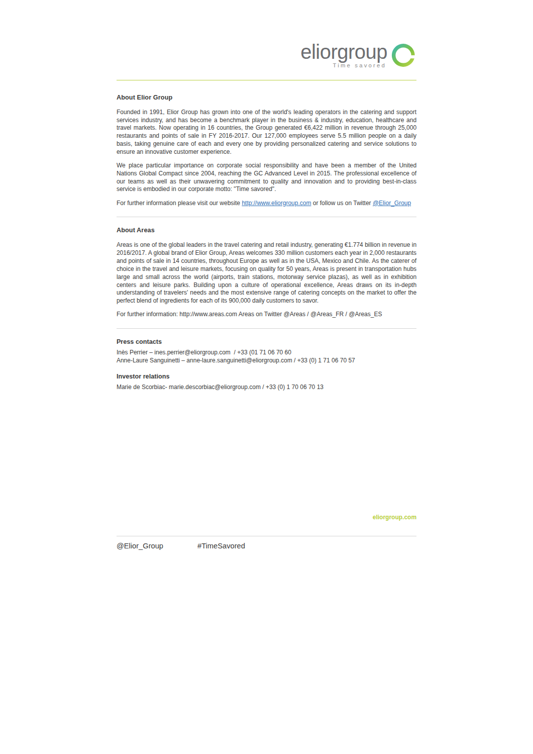elior group
Time savored
About Elior Group
Founded in 1991, Elior Group has grown into one of the world's leading operators in the catering and support services industry, and has become a benchmark player in the business & industry, education, healthcare and travel markets. Now operating in 16 countries, the Group generated €6,422 million in revenue through 25,000 restaurants and points of sale in FY 2016-2017. Our 127,000 employees serve 5.5 million people on a daily basis, taking genuine care of each and every one by providing personalized catering and service solutions to ensure an innovative customer experience.
We place particular importance on corporate social responsibility and have been a member of the United Nations Global Compact since 2004, reaching the GC Advanced Level in 2015. The professional excellence of our teams as well as their unwavering commitment to quality and innovation and to providing best-in-class service is embodied in our corporate motto: "Time savored".
For further information please visit our website http://www.eliorgroup.com or follow us on Twitter @Elior_Group
About Areas
Areas is one of the global leaders in the travel catering and retail industry, generating €1.774 billion in revenue in 2016/2017. A global brand of Elior Group, Areas welcomes 330 million customers each year in 2,000 restaurants and points of sale in 14 countries, throughout Europe as well as in the USA, Mexico and Chile. As the caterer of choice in the travel and leisure markets, focusing on quality for 50 years, Areas is present in transportation hubs large and small across the world (airports, train stations, motorway service plazas), as well as in exhibition centers and leisure parks. Building upon a culture of operational excellence, Areas draws on its in-depth understanding of travelers' needs and the most extensive range of catering concepts on the market to offer the perfect blend of ingredients for each of its 900,000 daily customers to savor.
For further information: http://www.areas.com Areas on Twitter @Areas / @Areas_FR / @Areas_ES
Press contacts
Inès Perrier – ines.perrier@eliorgroup.com / +33 (01 71 06 70 60
Anne-Laure Sanguinetti – anne-laure.sanguinetti@eliorgroup.com / +33 (0) 1 71 06 70 57
Investor relations
Marie de Scorbiac- marie.descorbiac@eliorgroup.com / +33 (0) 1 70 06 70 13
eliorgroup.com
@Elior_Group #TimeSavored